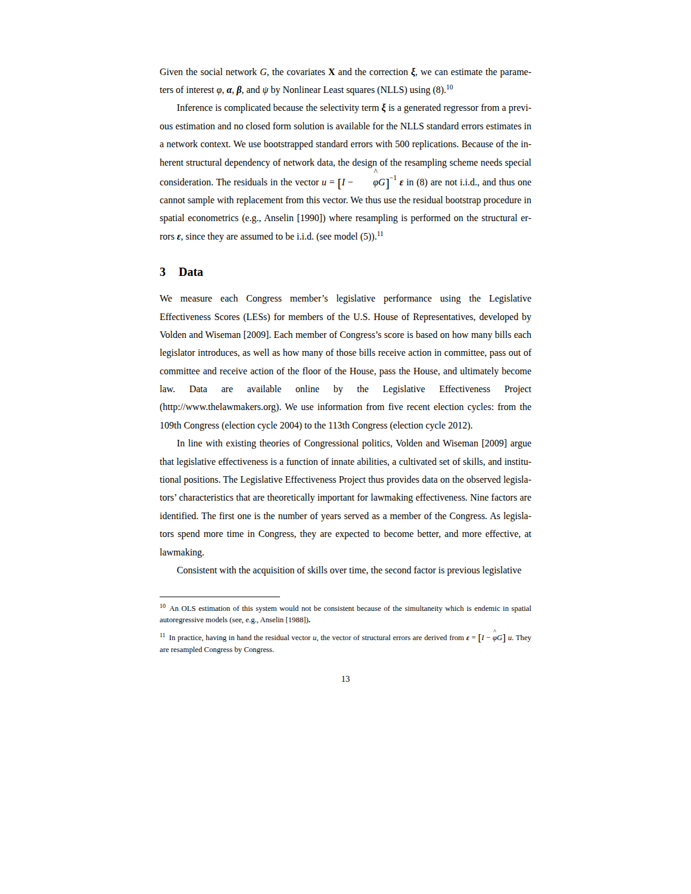Given the social network G, the covariates X and the correction ξ, we can estimate the parameters of interest φ, α, β, and ψ by Nonlinear Least squares (NLLS) using (8).10
Inference is complicated because the selectivity term ξ is a generated regressor from a previous estimation and no closed form solution is available for the NLLS standard errors estimates in a network context. We use bootstrapped standard errors with 500 replications. Because of the inherent structural dependency of network data, the design of the resampling scheme needs special consideration. The residuals in the vector u = [I − ^φ G]−1 ε in (8) are not i.i.d., and thus one cannot sample with replacement from this vector. We thus use the residual bootstrap procedure in spatial econometrics (e.g., Anselin [1990]) where resampling is performed on the structural errors ε, since they are assumed to be i.i.d. (see model (5)).11
3 Data
We measure each Congress member’s legislative performance using the Legislative Effectiveness Scores (LESs) for members of the U.S. House of Representatives, developed by Volden and Wiseman [2009]. Each member of Congress’s score is based on how many bills each legislator introduces, as well as how many of those bills receive action in committee, pass out of committee and receive action of the floor of the House, pass the House, and ultimately become law. Data are available online by the Legislative Effectiveness Project (http://www.thelawmakers.org). We use information from five recent election cycles: from the 109th Congress (election cycle 2004) to the 113th Congress (election cycle 2012).
In line with existing theories of Congressional politics, Volden and Wiseman [2009] argue that legislative effectiveness is a function of innate abilities, a cultivated set of skills, and institutional positions. The Legislative Effectiveness Project thus provides data on the observed legislators’ characteristics that are theoretically important for lawmaking effectiveness. Nine factors are identified. The first one is the number of years served as a member of the Congress. As legislators spend more time in Congress, they are expected to become better, and more effective, at lawmaking.
Consistent with the acquisition of skills over time, the second factor is previous legislative
10 An OLS estimation of this system would not be consistent because of the simultaneity which is endemic in spatial autoregressive models (see, e.g., Anselin [1988]).
11 In practice, having in hand the residual vector u, the vector of structural errors are derived from ε = [I − ^φ G] u. They are resampled Congress by Congress.
13